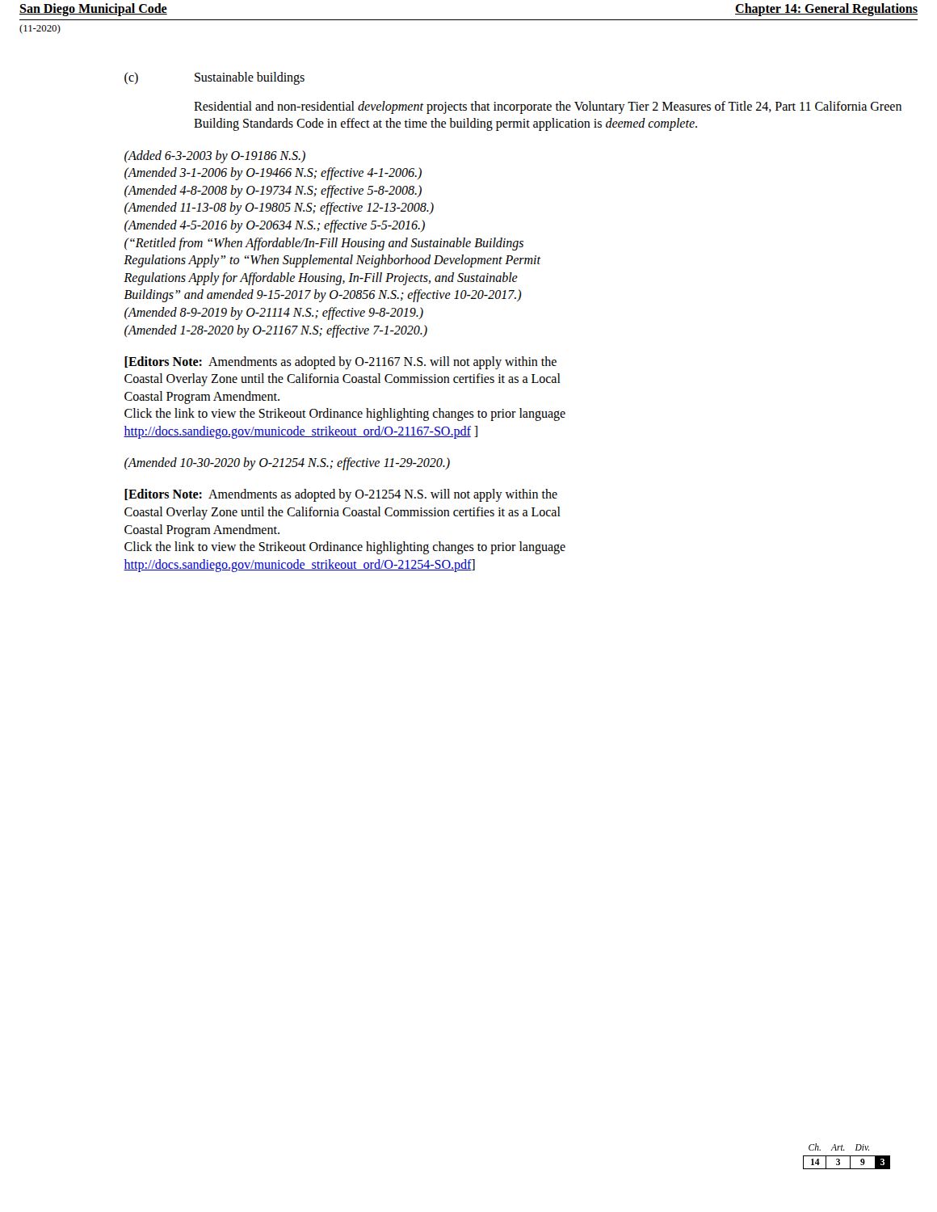San Diego Municipal Code
Chapter 14: General Regulations
(11-2020)
(c)
Sustainable buildings
Residential and non-residential development projects that incorporate the Voluntary Tier 2 Measures of Title 24, Part 11 California Green Building Standards Code in effect at the time the building permit application is deemed complete.
(Added 6-3-2003 by O-19186 N.S.)
(Amended 3-1-2006 by O-19466 N.S; effective 4-1-2006.)
(Amended 4-8-2008 by O-19734 N.S; effective 5-8-2008.)
(Amended 11-13-08 by O-19805 N.S; effective 12-13-2008.)
(Amended 4-5-2016 by O-20634 N.S.; effective 5-5-2016.)
(“Retitled from “When Affordable/In-Fill Housing and Sustainable Buildings
Regulations Apply” to “When Supplemental Neighborhood Development Permit
Regulations Apply for Affordable Housing, In-Fill Projects, and Sustainable
Buildings” and amended 9-15-2017 by O-20856 N.S.; effective 10-20-2017.)
(Amended 8-9-2019 by O-21114 N.S.; effective 9-8-2019.)
(Amended 1-28-2020 by O-21167 N.S; effective 7-1-2020.)
[Editors Note: Amendments as adopted by O-21167 N.S. will not apply within the
Coastal Overlay Zone until the California Coastal Commission certifies it as a Local
Coastal Program Amendment.
Click the link to view the Strikeout Ordinance highlighting changes to prior language
http://docs.sandiego.gov/municode_strikeout_ord/O-21167-SO.pdf ]
(Amended 10-30-2020 by O-21254 N.S.; effective 11-29-2020.)
[Editors Note: Amendments as adopted by O-21254 N.S. will not apply within the
Coastal Overlay Zone until the California Coastal Commission certifies it as a Local
Coastal Program Amendment.
Click the link to view the Strikeout Ordinance highlighting changes to prior language
http://docs.sandiego.gov/municode_strikeout_ord/O-21254-SO.pdf]
| Ch. | Art. | Div. | |
| 14 | 3 | 9 | 3 |